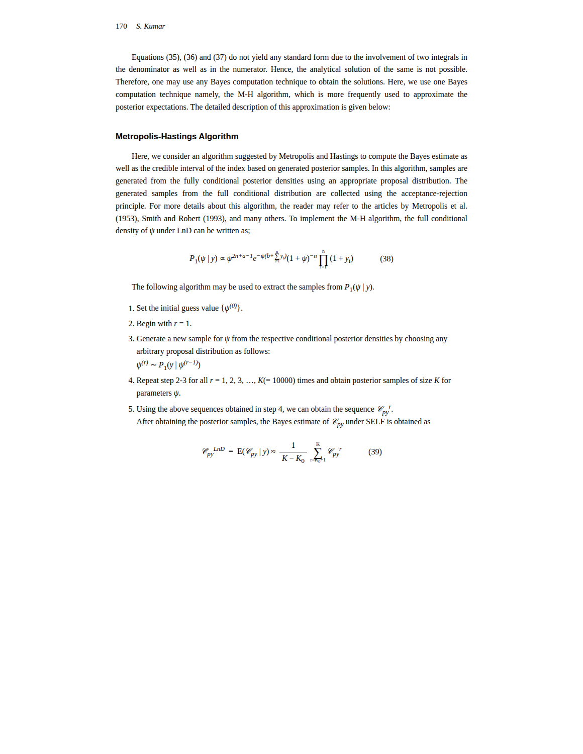170 S. Kumar
Equations (35), (36) and (37) do not yield any standard form due to the involvement of two integrals in the denominator as well as in the numerator. Hence, the analytical solution of the same is not possible. Therefore, one may use any Bayes computation technique to obtain the solutions. Here, we use one Bayes computation technique namely, the M-H algorithm, which is more frequently used to approximate the posterior expectations. The detailed description of this approximation is given below:
Metropolis-Hastings Algorithm
Here, we consider an algorithm suggested by Metropolis and Hastings to compute the Bayes estimate as well as the credible interval of the index based on generated posterior samples. In this algorithm, samples are generated from the fully conditional posterior densities using an appropriate proposal distribution. The generated samples from the full conditional distribution are collected using the acceptance-rejection principle. For more details about this algorithm, the reader may refer to the articles by Metropolis et al. (1953), Smith and Robert (1993), and many others. To implement the M-H algorithm, the full conditional density of ψ under LnD can be written as;
P1(ψ | y) ∝ ψ 2n+a−1 e−ψ(b+n∑i=1yi)(1 + ψ)−n n∏i=1(1 + yi)
(38)
The following algorithm may be used to extract the samples from P1(ψ | y).
Set the initial guess value {ψ(0)}.
Begin with r = 1.
Generate a new sample for ψ from the respective conditional posterior densities by choosing any arbitrary proposal distribution as follows:
ψ(r) ∼ P1(y | ψ(r−1))
Repeat step 2-3 for all r = 1, 2, 3, …, K(= 10000) times and obtain posterior samples of size K for parameters ψ.
Using the above sequences obtained in step 4, we can obtain the sequence 𝒞pyr.
After obtaining the posterior samples, the Bayes estimate of 𝒞py under SELF is obtained as
𝒞̂pyLnD = E(𝒞py | y) ≈ 1 K − K0 K∑r=K0+1 𝒞pyr
(39)